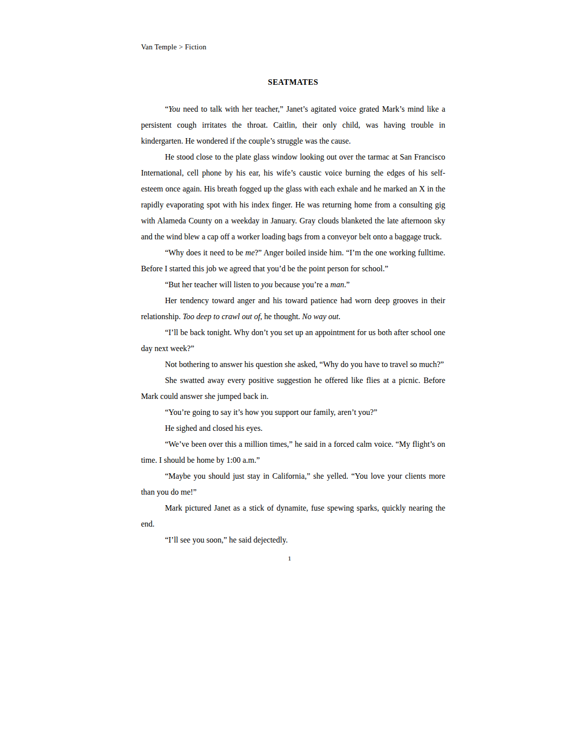Van Temple > Fiction
SEATMATES
“You need to talk with her teacher,” Janet’s agitated voice grated Mark’s mind like a persistent cough irritates the throat. Caitlin, their only child, was having trouble in kindergarten. He wondered if the couple’s struggle was the cause.
He stood close to the plate glass window looking out over the tarmac at San Francisco International, cell phone by his ear, his wife’s caustic voice burning the edges of his self-esteem once again. His breath fogged up the glass with each exhale and he marked an X in the rapidly evaporating spot with his index finger. He was returning home from a consulting gig with Alameda County on a weekday in January. Gray clouds blanketed the late afternoon sky and the wind blew a cap off a worker loading bags from a conveyor belt onto a baggage truck.
“Why does it need to be me?” Anger boiled inside him. “I’m the one working fulltime. Before I started this job we agreed that you’d be the point person for school.”
“But her teacher will listen to you because you’re a man.”
Her tendency toward anger and his toward patience had worn deep grooves in their relationship. Too deep to crawl out of, he thought. No way out.
“I’ll be back tonight. Why don’t you set up an appointment for us both after school one day next week?”
Not bothering to answer his question she asked, “Why do you have to travel so much?”
She swatted away every positive suggestion he offered like flies at a picnic. Before Mark could answer she jumped back in.
“You’re going to say it’s how you support our family, aren’t you?”
He sighed and closed his eyes.
“We’ve been over this a million times,” he said in a forced calm voice. “My flight’s on time. I should be home by 1:00 a.m.”
“Maybe you should just stay in California,” she yelled. “You love your clients more than you do me!”
Mark pictured Janet as a stick of dynamite, fuse spewing sparks, quickly nearing the end.
“I’ll see you soon,” he said dejectedly.
1